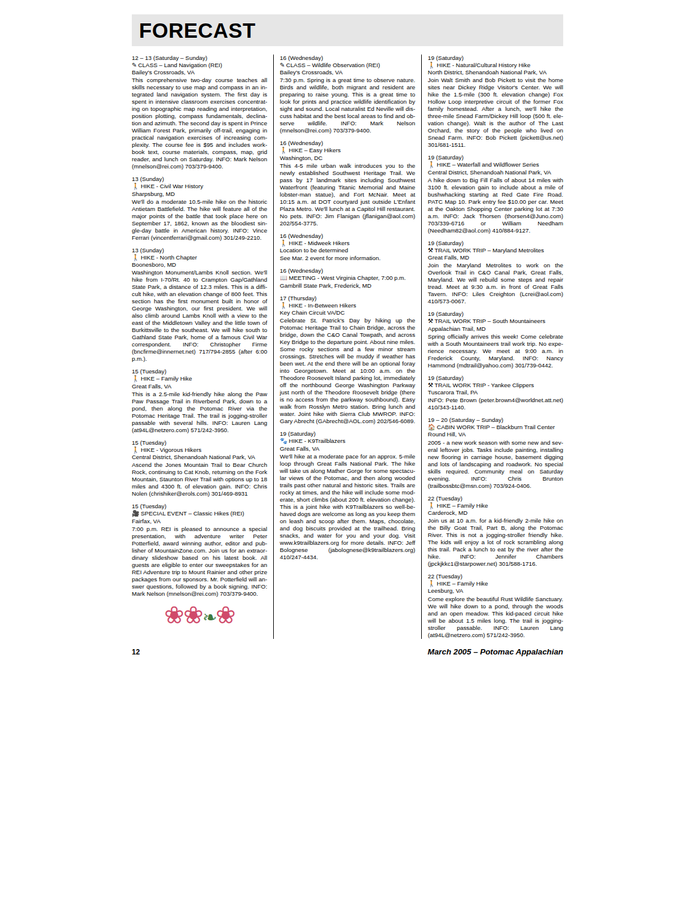FORECAST
12 – 13 (Saturday – Sunday)
✎CLASS – Land Navigation (REI)
Bailey's Crossroads, VA
This comprehensive two-day course teaches all skills necessary to use map and compass in an integrated land navigation system. The first day is spent in intensive classroom exercises concentrating on topographic map reading and interpretation, position plotting, compass fundamentals, declination and azimuth. The second day is spent in Prince William Forest Park, primarily off-trail, engaging in practical navigation exercises of increasing complexity. The course fee is $95 and includes workbook text, course materials, compass, map, grid reader, and lunch on Saturday. INFO: Mark Nelson (mnelson@rei.com) 703/379-9400.
13 (Sunday)
🚶HIKE - Civil War History
Sharpsburg, MD
We'll do a moderate 10.5-mile hike on the historic Antietam Battlefield. The hike will feature all of the major points of the battle that took place here on September 17, 1862, known as the bloodiest single-day battle in American history. INFO: Vince Ferrari (vincentferrari@gmail.com) 301/249-2210.
13 (Sunday)
🚶HIKE - North Chapter
Boonesboro, MD
Washington Monument/Lambs Knoll section. We'll hike from I-70/Rt. 40 to Crampton Gap/Gathland State Park, a distance of 12.3 miles. This is a difficult hike, with an elevation change of 800 feet. This section has the first monument built in honor of George Washington, our first president. We will also climb around Lambs Knoll with a view to the east of the Middletown Valley and the little town of Burkittsville to the southeast. We will hike south to Gathland State Park, home of a famous Civil War correspondent. INFO: Christopher Firme (bncfirme@innernet.net) 717/794-2855 (after 6:00 p.m.).
15 (Tuesday)
🚶HIKE – Family Hike
Great Falls, VA
This is a 2.5-mile kid-friendly hike along the Paw Paw Passage Trail in Riverbend Park, down to a pond, then along the Potomac River via the Potomac Heritage Trail. The trail is jogging-stroller passable with several hills. INFO: Lauren Lang (at94L@netzero.com) 571/242-3950.
15 (Tuesday)
🚶HIKE - Vigorous Hikers
Central District, Shenandoah National Park, VA
Ascend the Jones Mountain Trail to Bear Church Rock, continuing to Cat Knob, returning on the Fork Mountain, Staunton River Trail with options up to 18 miles and 4300 ft. of elevation gain. INFO: Chris Nolen (chrishiker@erols.com) 301/469-8931
15 (Tuesday)
🎥SPECIAL EVENT – Classic Hikes (REI)
Fairfax, VA
7:00 p.m. REI is pleased to announce a special presentation, with adventure writer Peter Potterfield, award winning author, editor and publisher of MountainZone.com. Join us for an extraordinary slideshow based on his latest book. All guests are eligible to enter our sweepstakes for an REI Adventure trip to Mount Rainier and other prize packages from our sponsors. Mr. Potterfield will answer questions, followed by a book signing. INFO: Mark Nelson (mnelson@rei.com) 703/379-9400.
❀❀❧❀
16 (Wednesday)
✎CLASS – Wildlife Observation (REI)
Bailey's Crossroads, VA
7:30 p.m. Spring is a great time to observe nature. Birds and wildlife, both migrant and resident are preparing to raise young. This is a great time to look for prints and practice wildlife identification by sight and sound. Local naturalist Ed Neville will discuss habitat and the best local areas to find and observe wildlife. INFO: Mark Nelson (mnelson@rei.com) 703/379-9400.
16 (Wednesday)
🚶HIKE – Easy Hikers
Washington, DC
This 4-5 mile urban walk introduces you to the newly established Southwest Heritage Trail. We pass by 17 landmark sites including Southwest Waterfront (featuring Titanic Memorial and Maine lobster-man statue), and Fort McNair. Meet at 10:15 a.m. at DOT courtyard just outside L'Enfant Plaza Metro. We'll lunch at a Capitol Hill restaurant. No pets. INFO: Jim Flanigan (jflanigan@aol.com) 202/554-3775.
16 (Wednesday)
🚶HIKE - Midweek Hikers
Location to be determined
See Mar. 2 event for more information.
16 (Wednesday)
📖MEETING - West Virginia Chapter, 7:00 p.m.
Gambrill State Park, Frederick, MD
17 (Thursday)
🚶HIKE - In-Between Hikers
Key Chain Circuit VA/DC
Celebrate St. Patrick's Day by hiking up the Potomac Heritage Trail to Chain Bridge, across the bridge, down the C&O Canal Towpath, and across Key Bridge to the departure point. About nine miles. Some rocky sections and a few minor stream crossings. Stretches will be muddy if weather has been wet. At the end there will be an optional foray into Georgetown. Meet at 10:00 a.m. on the Theodore Roosevelt Island parking lot, immediately off the northbound George Washington Parkway just north of the Theodore Roosevelt bridge (there is no access from the parkway southbound). Easy walk from Rosslyn Metro station. Bring lunch and water. Joint hike with Sierra Club MWROP. INFO: Gary Abrecht (GAbrecht@AOL.com) 202/546-6089.
19 (Saturday)
🐾HIKE - K9Trailblazers
Great Falls, VA
We'll hike at a moderate pace for an approx. 5-mile loop through Great Falls National Park. The hike will take us along Mather Gorge for some spectacular views of the Potomac, and then along wooded trails past other natural and historic sites. Trails are rocky at times, and the hike will include some moderate, short climbs (about 200 ft. elevation change). This is a joint hike with K9Trailblazers so well-behaved dogs are welcome as long as you keep them on leash and scoop after them. Maps, chocolate, and dog biscuits provided at the trailhead. Bring snacks, and water for you and your dog. Visit www.k9trailblazers.org for more details. INFO: Jeff Bolognese (jabolognese@k9trailblazers.org) 410/247-4434.
19 (Saturday)
🚶HIKE - Natural/Cultural History Hike
North District, Shenandoah National Park, VA
Join Walt Smith and Bob Pickett to visit the home sites near Dickey Ridge Visitor's Center. We will hike the 1.5-mile (300 ft. elevation change) Fox Hollow Loop interpretive circuit of the former Fox family homestead. After a lunch, we'll hike the three-mile Snead Farm/Dickey Hill loop (500 ft. elevation change). Walt is the author of The Last Orchard, the story of the people who lived on Snead Farm. INFO: Bob Pickett (pickett@us.net) 301/681-1511.
19 (Saturday)
🚶HIKE – Waterfall and Wildflower Series
Central District, Shenandoah National Park, VA
A hike down to Big Fill Falls of about 14 miles with 3100 ft. elevation gain to include about a mile of bushwhacking starting at Red Gate Fire Road. PATC Map 10. Park entry fee $10.00 per car. Meet at the Oakton Shopping Center parking lot at 7:30 a.m. INFO: Jack Thorsen (thorsen4@Juno.com) 703/339-6716 or William Needham (Needham82@aol.com) 410/884-9127.
19 (Saturday)
⚒TRAIL WORK TRIP – Maryland Metrolites
Great Falls, MD
Join the Maryland Metrolites to work on the Overlook Trail in C&O Canal Park, Great Falls, Maryland. We will rebuild some steps and repair tread. Meet at 9:30 a.m. in front of Great Falls Tavern. INFO: Liles Creighton (Lcrei@aol.com) 410/573-0067.
19 (Saturday)
⚒TRAIL WORK TRIP – South Mountaineers
Appalachian Trail, MD
Spring officially arrives this week! Come celebrate with a South Mountaineers trail work trip. No experience necessary. We meet at 9:00 a.m. in Frederick County, Maryland. INFO: Nancy Hammond (mdtrail@yahoo.com) 301/739-0442.
19 (Saturday)
⚒TRAIL WORK TRIP - Yankee Clippers
Tuscarora Trail, PA
INFO: Pete Brown (peter.brown4@worldnet.att.net) 410/343-1140.
19 – 20 (Saturday – Sunday)
🏠CABIN WORK TRIP – Blackburn Trail Center
Round Hill, VA
2005 - a new work season with some new and several leftover jobs. Tasks include painting, installing new flooring in carriage house, basement digging and lots of landscaping and roadwork. No special skills required. Community meal on Saturday evening. INFO: Chris Brunton (trailbossbtc@msn.com) 703/924-0406.
22 (Tuesday)
🚶HIKE – Family Hike
Carderock, MD
Join us at 10 a.m. for a kid-friendly 2-mile hike on the Billy Goat Trail, Part B, along the Potomac River. This is not a jogging-stroller friendly hike. The kids will enjoy a lot of rock scrambling along this trail. Pack a lunch to eat by the river after the hike. INFO: Jennifer Chambers (jpckjkkc1@starpower.net) 301/588-1716.
22 (Tuesday)
🚶HIKE – Family Hike
Leesburg, VA
Come explore the beautiful Rust Wildlife Sanctuary. We will hike down to a pond, through the woods and an open meadow. This kid-paced circuit hike will be about 1.5 miles long. The trail is jogging-stroller passable. INFO: Lauren Lang (at94L@netzero.com) 571/242-3950.
12
March 2005 – Potomac Appalachian